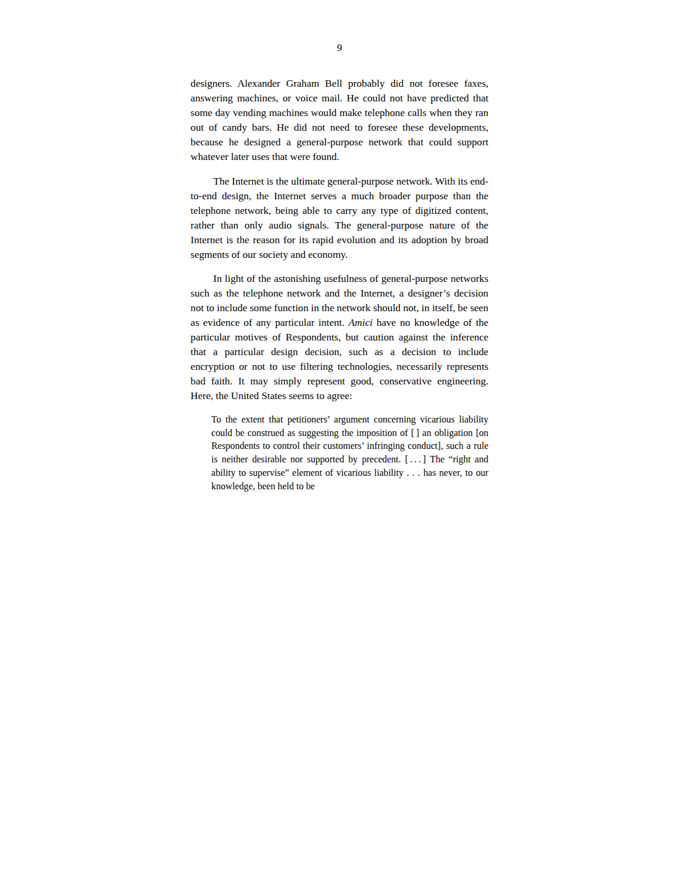9
designers. Alexander Graham Bell probably did not foresee faxes, answering machines, or voice mail. He could not have predicted that some day vending machines would make telephone calls when they ran out of candy bars. He did not need to foresee these developments, because he designed a general-purpose network that could support whatever later uses that were found.
The Internet is the ultimate general-purpose network. With its end-to-end design, the Internet serves a much broader purpose than the telephone network, being able to carry any type of digitized content, rather than only audio signals. The general-purpose nature of the Internet is the reason for its rapid evolution and its adoption by broad segments of our society and economy.
In light of the astonishing usefulness of general-purpose networks such as the telephone network and the Internet, a designer’s decision not to include some function in the network should not, in itself, be seen as evidence of any particular intent. Amici have no knowledge of the particular motives of Respondents, but caution against the inference that a particular design decision, such as a decision to include encryption or not to use filtering technologies, necessarily represents bad faith. It may simply represent good, conservative engineering. Here, the United States seems to agree:
To the extent that petitioners’ argument concerning vicarious liability could be construed as suggesting the imposition of [ ] an obligation [on Respondents to control their customers’ infringing conduct], such a rule is neither desirable nor supported by precedent. [ . . . ] The “right and ability to supervise” element of vicarious liability . . . has never, to our knowledge, been held to be